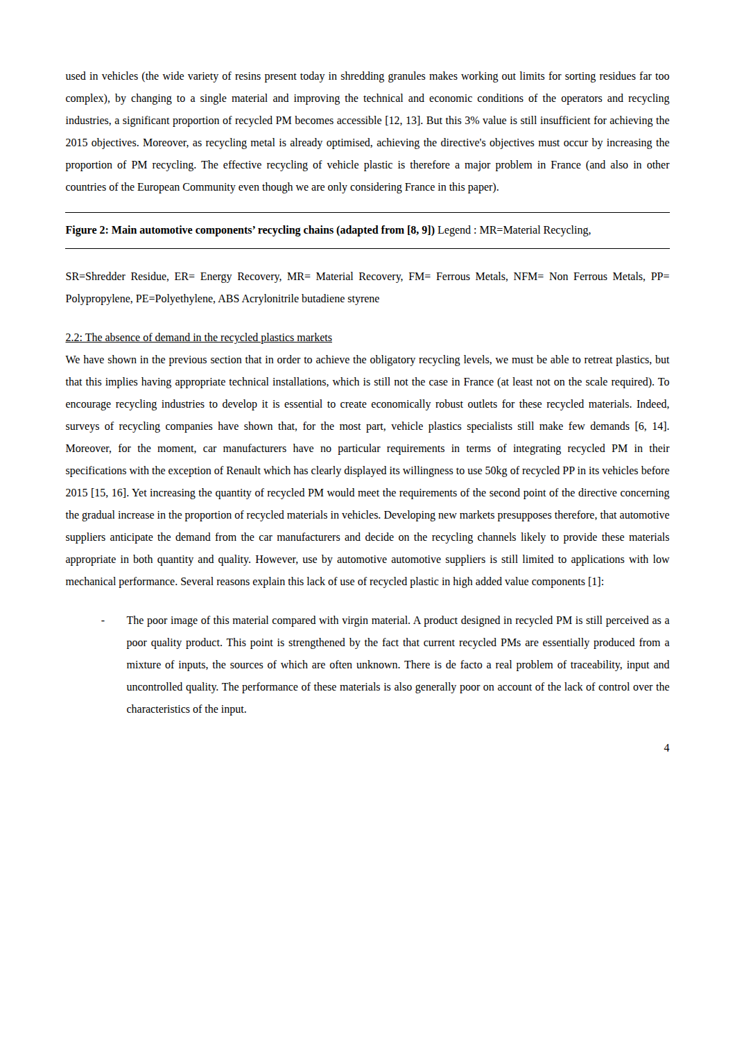used in vehicles (the wide variety of resins present today in shredding granules makes working out limits for sorting residues far too complex), by changing to a single material and improving the technical and economic conditions of the operators and recycling industries, a significant proportion of recycled PM becomes accessible [12, 13]. But this 3% value is still insufficient for achieving the 2015 objectives. Moreover, as recycling metal is already optimised, achieving the directive's objectives must occur by increasing the proportion of PM recycling. The effective recycling of vehicle plastic is therefore a major problem in France (and also in other countries of the European Community even though we are only considering France in this paper).
Figure 2: Main automotive components’ recycling chains (adapted from [8, 9]) Legend : MR=Material Recycling,
SR=Shredder Residue, ER= Energy Recovery, MR= Material Recovery, FM= Ferrous Metals, NFM= Non Ferrous Metals, PP= Polypropylene, PE=Polyethylene, ABS Acrylonitrile butadiene styrene
2.2: The absence of demand in the recycled plastics markets
We have shown in the previous section that in order to achieve the obligatory recycling levels, we must be able to retreat plastics, but that this implies having appropriate technical installations, which is still not the case in France (at least not on the scale required). To encourage recycling industries to develop it is essential to create economically robust outlets for these recycled materials. Indeed, surveys of recycling companies have shown that, for the most part, vehicle plastics specialists still make few demands [6, 14]. Moreover, for the moment, car manufacturers have no particular requirements in terms of integrating recycled PM in their specifications with the exception of Renault which has clearly displayed its willingness to use 50kg of recycled PP in its vehicles before 2015 [15, 16]. Yet increasing the quantity of recycled PM would meet the requirements of the second point of the directive concerning the gradual increase in the proportion of recycled materials in vehicles. Developing new markets presupposes therefore, that automotive suppliers anticipate the demand from the car manufacturers and decide on the recycling channels likely to provide these materials appropriate in both quantity and quality. However, use by automotive automotive suppliers is still limited to applications with low mechanical performance. Several reasons explain this lack of use of recycled plastic in high added value components [1]:
The poor image of this material compared with virgin material. A product designed in recycled PM is still perceived as a poor quality product. This point is strengthened by the fact that current recycled PMs are essentially produced from a mixture of inputs, the sources of which are often unknown. There is de facto a real problem of traceability, input and uncontrolled quality. The performance of these materials is also generally poor on account of the lack of control over the characteristics of the input.
4